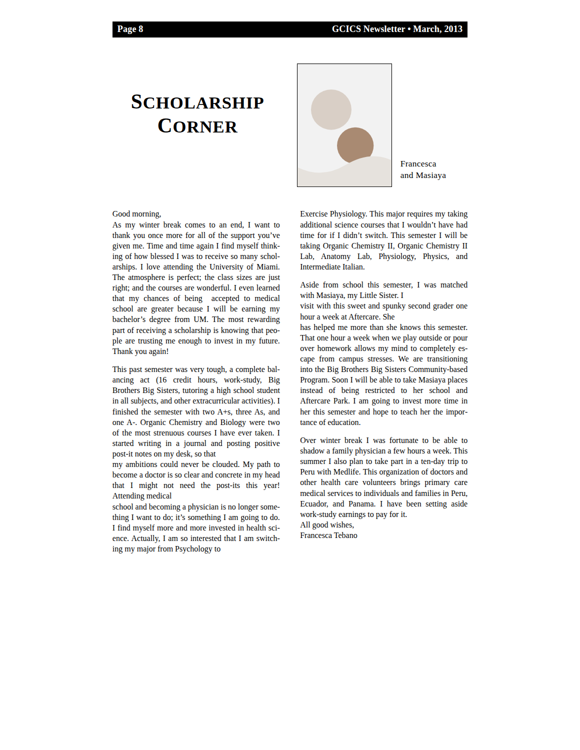Page 8
GCICS Newsletter • March, 2013
Scholarship
Corner
Francesca
and Masiaya
Good morning,
As my winter break comes to an end, I want to thank you once more for all of the support you’ve given me. Time and time again I find myself thinking of how blessed I was to receive so many scholarships. I love attending the University of Miami. The atmosphere is perfect; the class sizes are just right; and the courses are wonderful. I even learned that my chances of being accepted to medical school are greater because I will be earning my bachelor’s degree from UM. The most rewarding part of receiving a scholarship is knowing that people are trusting me enough to invest in my future. Thank you again!
This past semester was very tough, a complete balancing act (16 credit hours, work-study, Big Brothers Big Sisters, tutoring a high school student in all subjects, and other extracurricular activities). I finished the semester with two A+s, three As, and one A-. Organic Chemistry and Biology were two of the most strenuous courses I have ever taken. I started writing in a journal and posting positive post-it notes on my desk, so that
my ambitions could never be clouded. My path to become a doctor is so clear and concrete in my head that I might not need the post-its this year! Attending medical
school and becoming a physician is no longer something I want to do; it’s something I am going to do. I find myself more and more invested in health science. Actually, I am so interested that I am switching my major from Psychology to
Exercise Physiology. This major requires my taking additional science courses that I wouldn’t have had time for if I didn’t switch. This semester I will be taking Organic Chemistry II, Organic Chemistry II Lab, Anatomy Lab, Physiology, Physics, and Intermediate Italian.
Aside from school this semester, I was matched with Masiaya, my Little Sister. I
visit with this sweet and spunky second grader one hour a week at Aftercare. She
has helped me more than she knows this semester. That one hour a week when we play outside or pour over homework allows my mind to completely escape from campus stresses. We are transitioning into the Big Brothers Big Sisters Community-based Program. Soon I will be able to take Masiaya places instead of being restricted to her school and Aftercare Park. I am going to invest more time in her this semester and hope to teach her the importance of education.
Over winter break I was fortunate to be able to shadow a family physician a few hours a week. This summer I also plan to take part in a ten-day trip to Peru with Medlife. This organization of doctors and other health care volunteers brings primary care medical services to individuals and families in Peru, Ecuador, and Panama. I have been setting aside work-study earnings to pay for it.
All good wishes,
Francesca Tebano